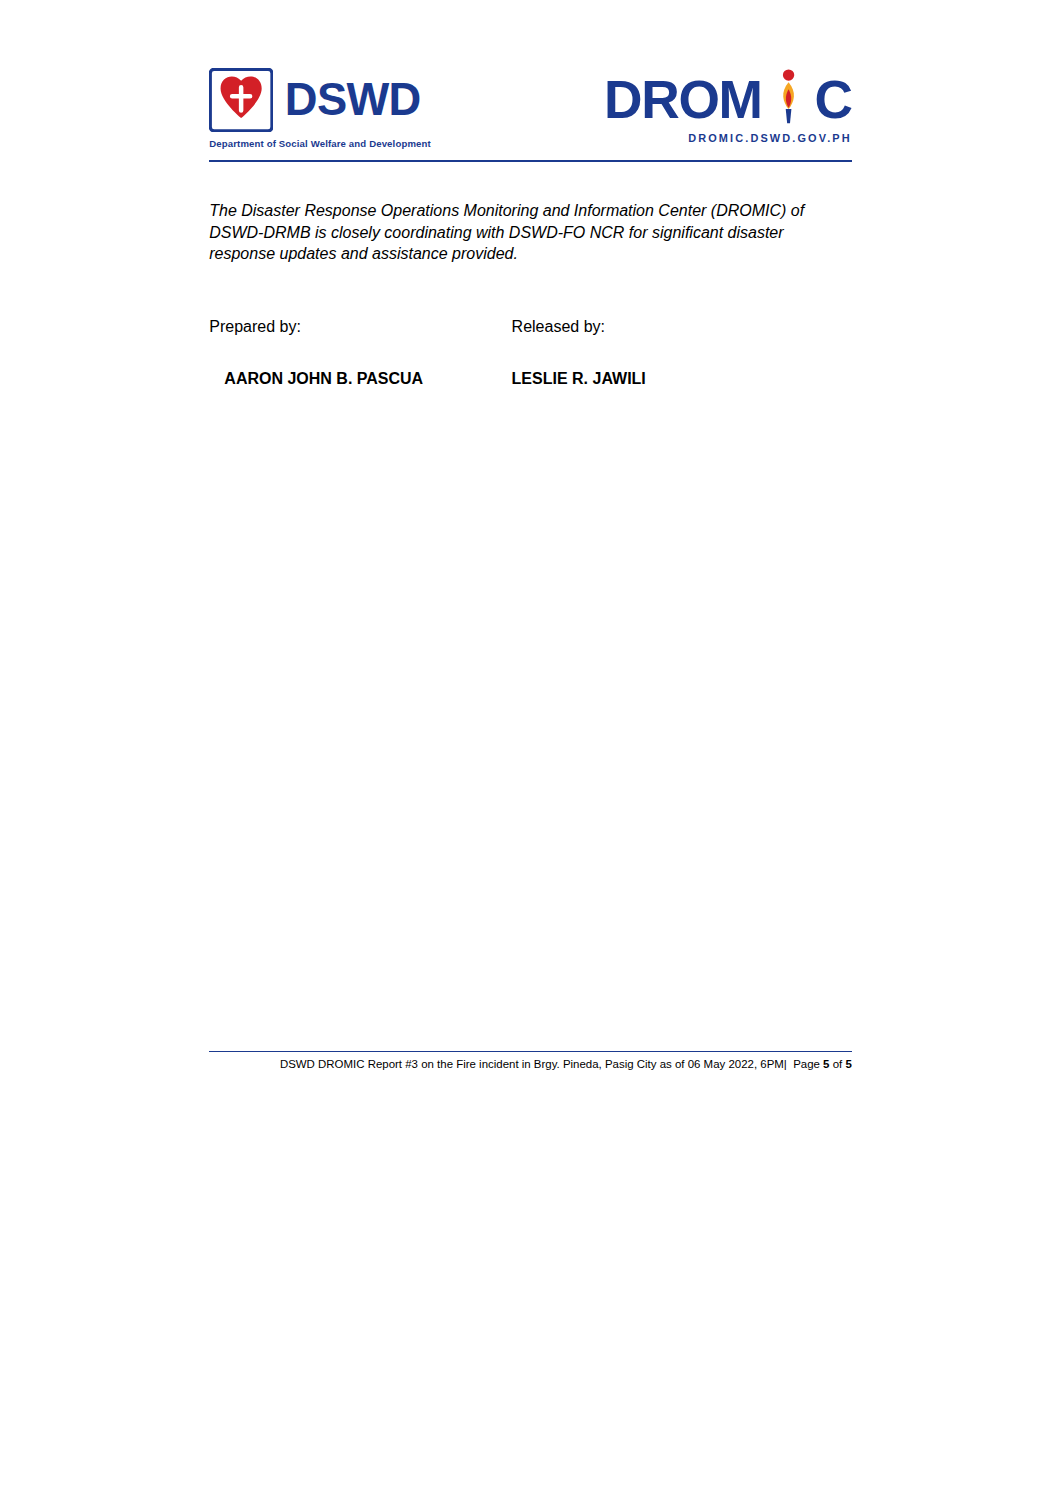DSWD
Department of Social Welfare and Development
DROM C
DROMIC.DSWD.GOV.PH
The Disaster Response Operations Monitoring and Information Center (DROMIC) of DSWD-DRMB is closely coordinating with DSWD-FO NCR for significant disaster response updates and assistance provided.
Prepared by:
Released by:
AARON JOHN B. PASCUA
LESLIE R. JAWILI
DSWD DROMIC Report #3 on the Fire incident in Brgy. Pineda, Pasig City as of 06 May 2022, 6PM| Page 5 of 5